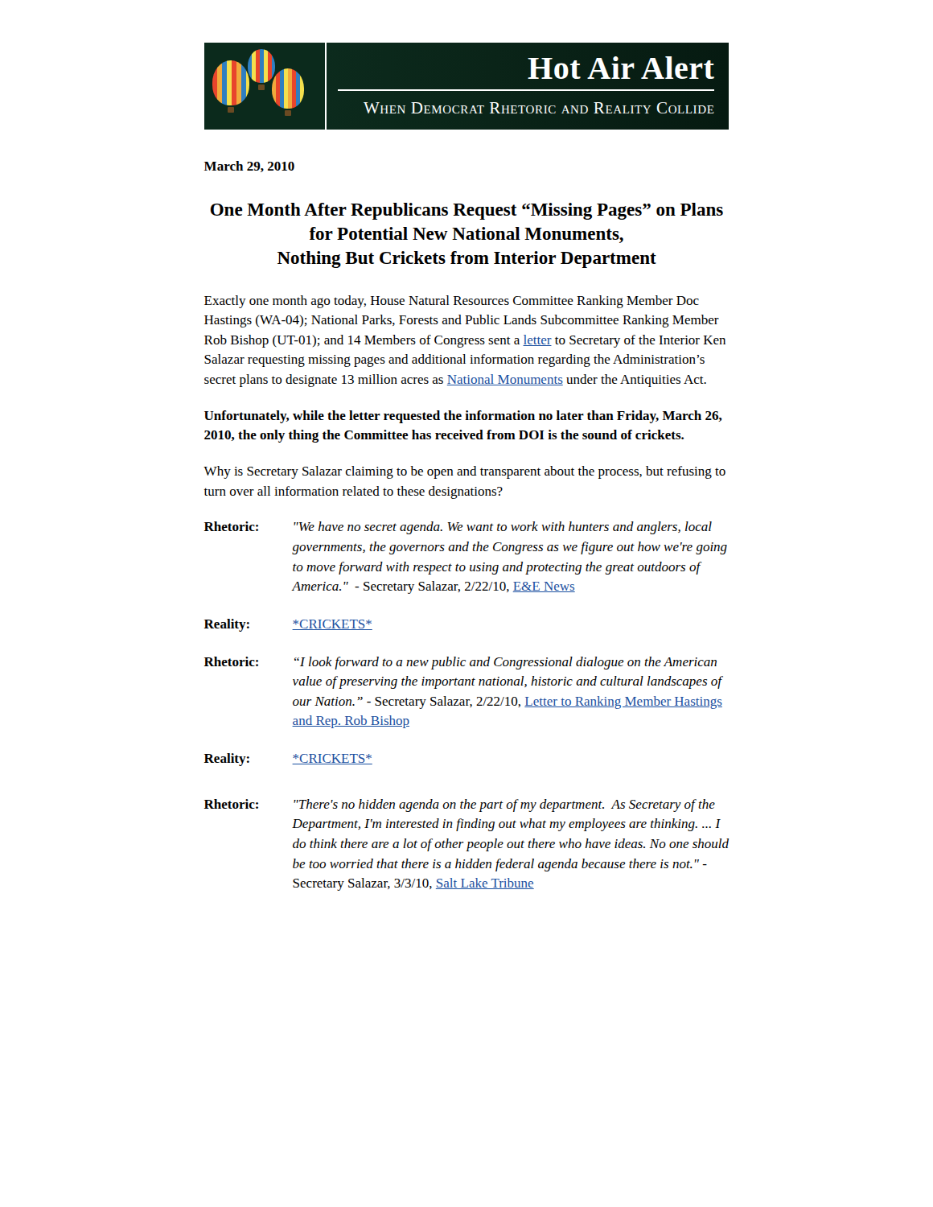Hot Air Alert
When Democrat Rhetoric and Reality Collide
March 29, 2010
One Month After Republicans Request “Missing Pages” on Plans
for Potential New National Monuments,
Nothing But Crickets from Interior Department
Exactly one month ago today, House Natural Resources Committee Ranking Member Doc Hastings (WA-04); National Parks, Forests and Public Lands Subcommittee Ranking Member Rob Bishop (UT-01); and 14 Members of Congress sent a letter to Secretary of the Interior Ken Salazar requesting missing pages and additional information regarding the Administration’s secret plans to designate 13 million acres as National Monuments under the Antiquities Act.
Unfortunately, while the letter requested the information no later than Friday, March 26, 2010, the only thing the Committee has received from DOI is the sound of crickets.
Why is Secretary Salazar claiming to be open and transparent about the process, but refusing to turn over all information related to these designations?
Rhetoric:
"We have no secret agenda. We want to work with hunters and anglers, local governments, the governors and the Congress as we figure out how we're going to move forward with respect to using and protecting the great outdoors of America." - Secretary Salazar, 2/22/10, E&E News
Reality:
*CRICKETS*
Rhetoric:
“I look forward to a new public and Congressional dialogue on the American value of preserving the important national, historic and cultural landscapes of our Nation.” - Secretary Salazar, 2/22/10, Letter to Ranking Member Hastings and Rep. Rob Bishop
Reality:
*CRICKETS*
Rhetoric:
"There's no hidden agenda on the part of my department. As Secretary of the Department, I'm interested in finding out what my employees are thinking. ... I do think there are a lot of other people out there who have ideas. No one should be too worried that there is a hidden federal agenda because there is not." - Secretary Salazar, 3/3/10, Salt Lake Tribune